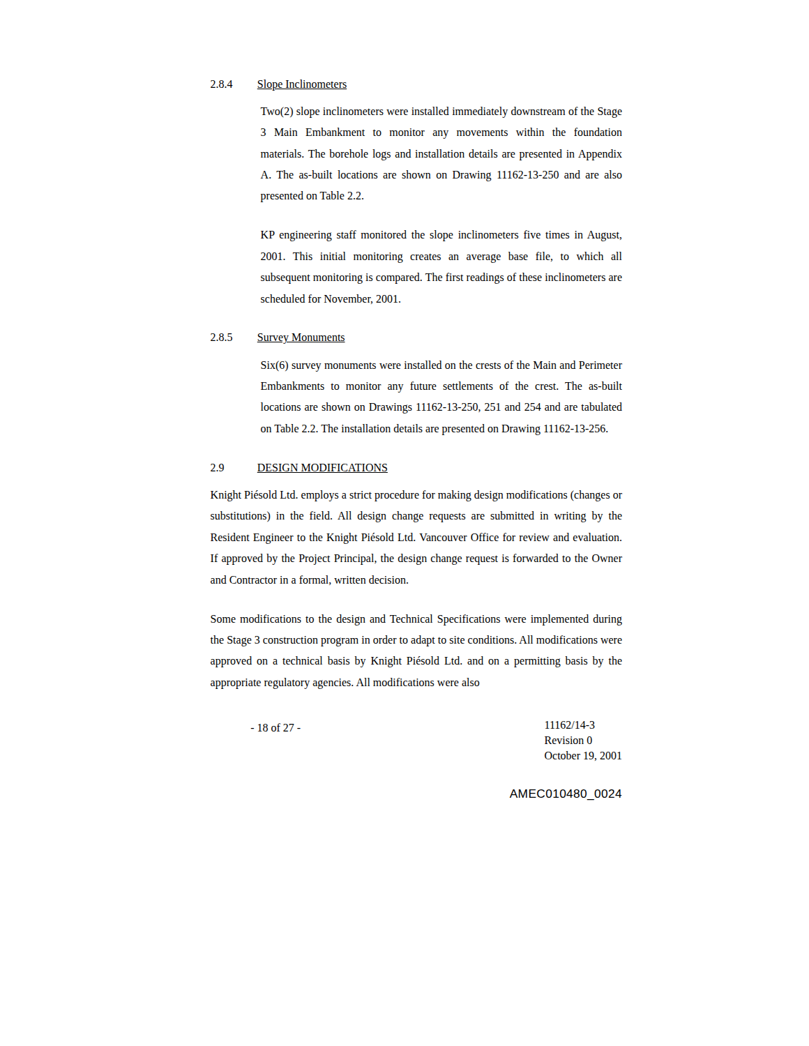2.8.4 Slope Inclinometers
Two(2) slope inclinometers were installed immediately downstream of the Stage 3 Main Embankment to monitor any movements within the foundation materials. The borehole logs and installation details are presented in Appendix A. The as-built locations are shown on Drawing 11162-13-250 and are also presented on Table 2.2.
KP engineering staff monitored the slope inclinometers five times in August, 2001. This initial monitoring creates an average base file, to which all subsequent monitoring is compared. The first readings of these inclinometers are scheduled for November, 2001.
2.8.5 Survey Monuments
Six(6) survey monuments were installed on the crests of the Main and Perimeter Embankments to monitor any future settlements of the crest. The as-built locations are shown on Drawings 11162-13-250, 251 and 254 and are tabulated on Table 2.2. The installation details are presented on Drawing 11162-13-256.
2.9 DESIGN MODIFICATIONS
Knight Piésold Ltd. employs a strict procedure for making design modifications (changes or substitutions) in the field. All design change requests are submitted in writing by the Resident Engineer to the Knight Piésold Ltd. Vancouver Office for review and evaluation. If approved by the Project Principal, the design change request is forwarded to the Owner and Contractor in a formal, written decision.
Some modifications to the design and Technical Specifications were implemented during the Stage 3 construction program in order to adapt to site conditions. All modifications were approved on a technical basis by Knight Piésold Ltd. and on a permitting basis by the appropriate regulatory agencies. All modifications were also
- 18 of 27 -
11162/14-3
Revision 0
October 19, 2001
AMEC010480_0024